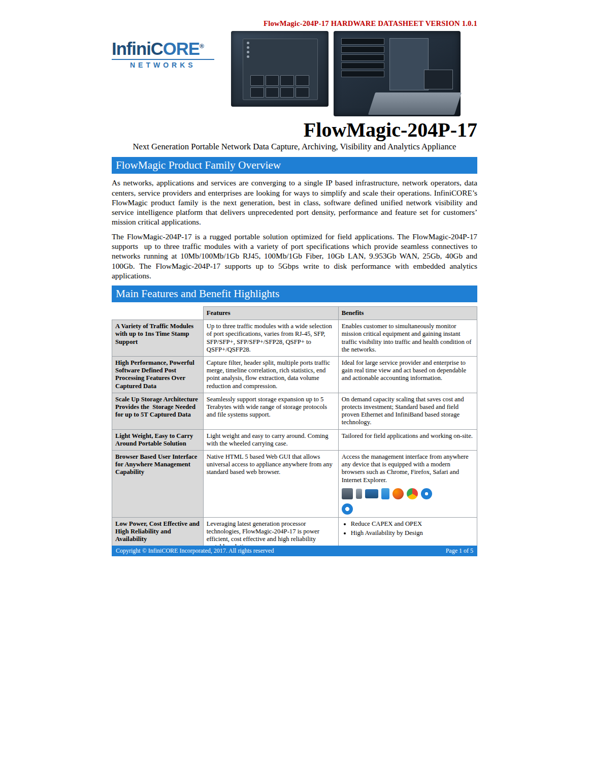FlowMagic-204P-17 HARDWARE DATASHEET VERSION 1.0.1
InfiniC ORE®
NETWORKS
FlowMagic-204P-17
Next Generation Portable Network Data Capture, Archiving, Visibility and Analytics Appliance
FlowMagic Product Family Overview
As networks, applications and services are converging to a single IP based infrastructure, network operators, data centers, service providers and enterprises are looking for ways to simplify and scale their operations. InfiniCORE’s FlowMagic product family is the next generation, best in class, software defined unified network visibility and service intelligence platform that delivers unprecedented port density, performance and feature set for customers’ mission critical applications.
The FlowMagic-204P-17 is a rugged portable solution optimized for field applications. The FlowMagic-204P-17 supports up to three traffic modules with a variety of port specifications which provide seamless connectives to networks running at 10Mb/100Mb/1Gb RJ45, 100Mb/1Gb Fiber, 10Gb LAN, 9.953Gb WAN, 25Gb, 40Gb and 100Gb. The FlowMagic-204P-17 supports up to 5Gbps write to disk performance with embedded analytics applications.
Main Features and Benefit Highlights
| | Features | Benefits |
| --- | --- | --- |
| A Variety of Traffic Modules with up to 1ns Time Stamp Support | Up to three traffic modules with a wide selection of port specifications, varies from RJ-45, SFP, SFP/SFP+, SFP/SFP+/SFP28, QSFP+ to QSFP+/QSFP28. | Enables customer to simultaneously monitor mission critical equipment and gaining instant traffic visibility into traffic and health condition of the networks. |
| High Performance, Powerful Software Defined Post Processing Features Over Captured Data | Capture filter, header split, multiple ports traffic merge, timeline correlation, rich statistics, end point analysis, flow extraction, data volume reduction and compression. | Ideal for large service provider and enterprise to gain real time view and act based on dependable and actionable accounting information. |
| Scale Up Storage Architecture Provides the Storage Needed for up to 5T Captured Data | Seamlessly support storage expansion up to 5 Terabytes with wide range of storage protocols and file systems support. | On demand capacity scaling that saves cost and protects investment; Standard based and field proven Ethernet and InfiniBand based storage technology. |
| Light Weight, Easy to Carry Around Portable Solution | Light weight and easy to carry around. Coming with the wheeled carrying case. | Tailored for field applications and working on-site. |
| Browser Based User Interface for Anywhere Management Capability | Native HTML 5 based Web GUI that allows universal access to appliance anywhere from any standard based web browser. | Access the management interface from anywhere any device that is equipped with a modern browsers such as Chrome, Firefox, Safari and Internet Explorer. |
| Low Power, Cost Effective and High Reliability and Availability | Leveraging latest generation processor technologies, FlowMagic-204P-17 is power efficient, cost effective and high reliability portable solution. | Reduce CAPEX and OPEX High Availability by Design |
Copyright © InfiniCORE Incorporated, 2017. All rights reserved Page 1 of 5